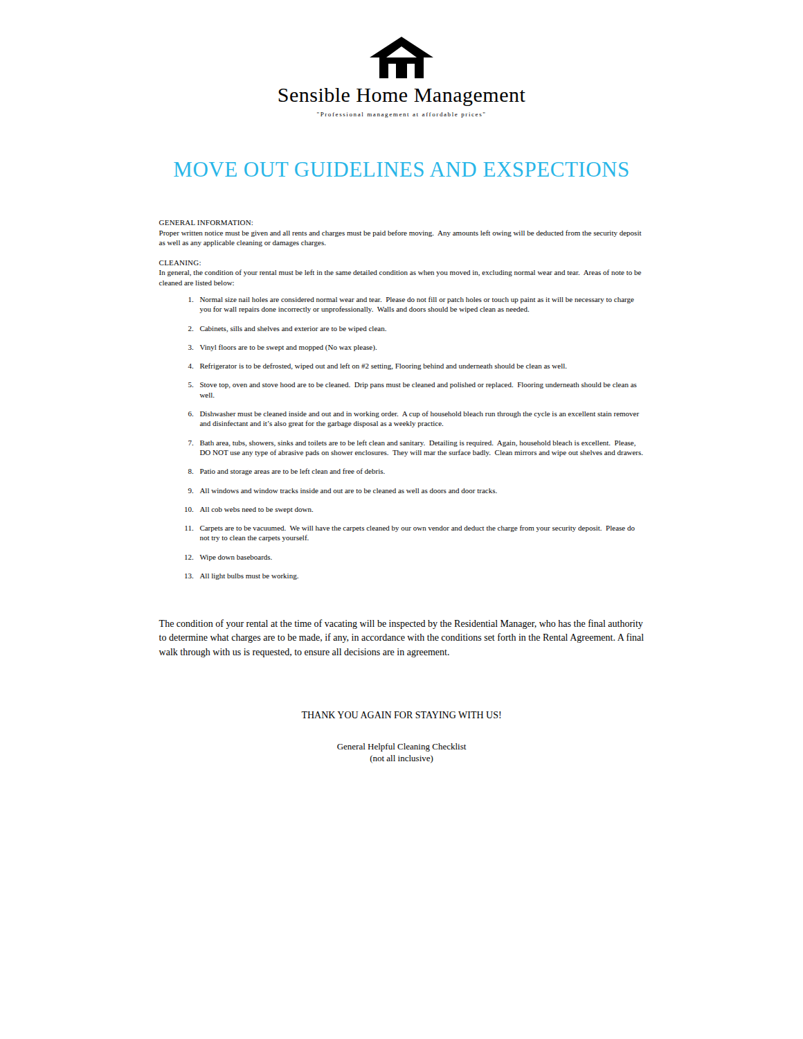Sensible Home Management
"Professional management at affordable prices"
MOVE OUT GUIDELINES AND EXSPECTIONS
GENERAL INFORMATION:
Proper written notice must be given and all rents and charges must be paid before moving. Any amounts left owing will be deducted from the security deposit as well as any applicable cleaning or damages charges.
CLEANING:
In general, the condition of your rental must be left in the same detailed condition as when you moved in, excluding normal wear and tear. Areas of note to be cleaned are listed below:
Normal size nail holes are considered normal wear and tear. Please do not fill or patch holes or touch up paint as it will be necessary to charge you for wall repairs done incorrectly or unprofessionally. Walls and doors should be wiped clean as needed.
Cabinets, sills and shelves and exterior are to be wiped clean.
Vinyl floors are to be swept and mopped (No wax please).
Refrigerator is to be defrosted, wiped out and left on #2 setting, Flooring behind and underneath should be clean as well.
Stove top, oven and stove hood are to be cleaned. Drip pans must be cleaned and polished or replaced. Flooring underneath should be clean as well.
Dishwasher must be cleaned inside and out and in working order. A cup of household bleach run through the cycle is an excellent stain remover and disinfectant and it’s also great for the garbage disposal as a weekly practice.
Bath area, tubs, showers, sinks and toilets are to be left clean and sanitary. Detailing is required. Again, household bleach is excellent. Please, DO NOT use any type of abrasive pads on shower enclosures. They will mar the surface badly. Clean mirrors and wipe out shelves and drawers.
Patio and storage areas are to be left clean and free of debris.
All windows and window tracks inside and out are to be cleaned as well as doors and door tracks.
All cob webs need to be swept down.
Carpets are to be vacuumed. We will have the carpets cleaned by our own vendor and deduct the charge from your security deposit. Please do not try to clean the carpets yourself.
Wipe down baseboards.
All light bulbs must be working.
The condition of your rental at the time of vacating will be inspected by the Residential Manager, who has the final authority to determine what charges are to be made, if any, in accordance with the conditions set forth in the Rental Agreement. A final walk through with us is requested, to ensure all decisions are in agreement.
THANK YOU AGAIN FOR STAYING WITH US!
General Helpful Cleaning Checklist
(not all inclusive)